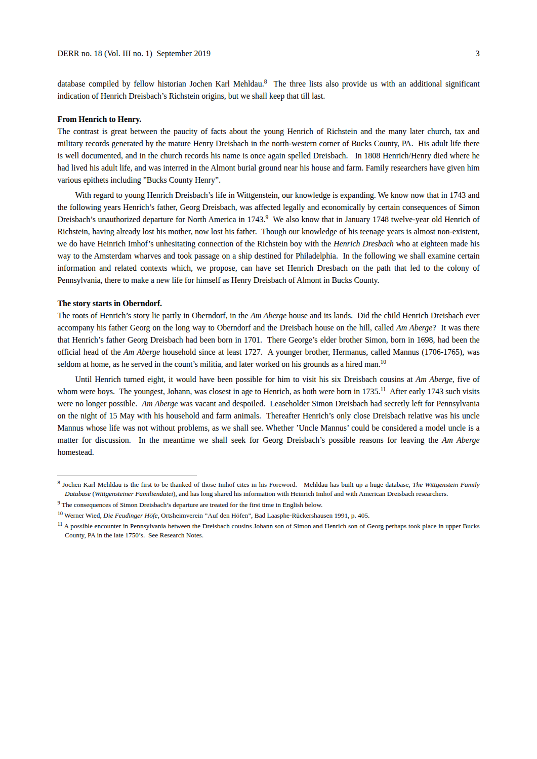DERR no. 18 (Vol. III no. 1) September 2019 3
database compiled by fellow historian Jochen Karl Mehldau.8 The three lists also provide us with an additional significant indication of Henrich Dreisbach’s Richstein origins, but we shall keep that till last.
From Henrich to Henry.
The contrast is great between the paucity of facts about the young Henrich of Richstein and the many later church, tax and military records generated by the mature Henry Dreisbach in the north-western corner of Bucks County, PA. His adult life there is well documented, and in the church records his name is once again spelled Dreisbach. In 1808 Henrich/Henry died where he had lived his adult life, and was interred in the Almont burial ground near his house and farm. Family researchers have given him various epithets including ”Bucks County Henry”.
With regard to young Henrich Dreisbach’s life in Wittgenstein, our knowledge is expanding. We know now that in 1743 and the following years Henrich’s father, Georg Dreisbach, was affected legally and economically by certain consequences of Simon Dreisbach’s unauthorized departure for North America in 1743.9 We also know that in January 1748 twelve-year old Henrich of Richstein, having already lost his mother, now lost his father. Though our knowledge of his teenage years is almost non-existent, we do have Heinrich Imhof’s unhesitating connection of the Richstein boy with the Henrich Dresbach who at eighteen made his way to the Amsterdam wharves and took passage on a ship destined for Philadelphia. In the following we shall examine certain information and related contexts which, we propose, can have set Henrich Dresbach on the path that led to the colony of Pennsylvania, there to make a new life for himself as Henry Dreisbach of Almont in Bucks County.
The story starts in Oberndorf.
The roots of Henrich’s story lie partly in Oberndorf, in the Am Aberge house and its lands. Did the child Henrich Dreisbach ever accompany his father Georg on the long way to Oberndorf and the Dreisbach house on the hill, called Am Aberge? It was there that Henrich’s father Georg Dreisbach had been born in 1701. There George’s elder brother Simon, born in 1698, had been the official head of the Am Aberge household since at least 1727. A younger brother, Hermanus, called Mannus (1706-1765), was seldom at home, as he served in the count’s militia, and later worked on his grounds as a hired man.10
Until Henrich turned eight, it would have been possible for him to visit his six Dreisbach cousins at Am Aberge, five of whom were boys. The youngest, Johann, was closest in age to Henrich, as both were born in 1735.11 After early 1743 such visits were no longer possible. Am Aberge was vacant and despoiled. Leaseholder Simon Dreisbach had secretly left for Pennsylvania on the night of 15 May with his household and farm animals. Thereafter Henrich’s only close Dreisbach relative was his uncle Mannus whose life was not without problems, as we shall see. Whether ’Uncle Mannus’ could be considered a model uncle is a matter for discussion. In the meantime we shall seek for Georg Dreisbach’s possible reasons for leaving the Am Aberge homestead.
8 Jochen Karl Mehldau is the first to be thanked of those Imhof cites in his Foreword. Mehldau has built up a huge database, The Wittgenstein Family Database (Wittgensteiner Familiendatei), and has long shared his information with Heinrich Imhof and with American Dreisbach researchers.
9 The consequences of Simon Dreisbach’s departure are treated for the first time in English below.
10 Werner Wied, Die Feudinger Höfe, Ortsheimverein ”Auf den Höfen”, Bad Laasphe-Rückershausen 1991, p. 405.
11 A possible encounter in Pennsylvania between the Dreisbach cousins Johann son of Simon and Henrich son of Georg perhaps took place in upper Bucks County, PA in the late 1750’s. See Research Notes.